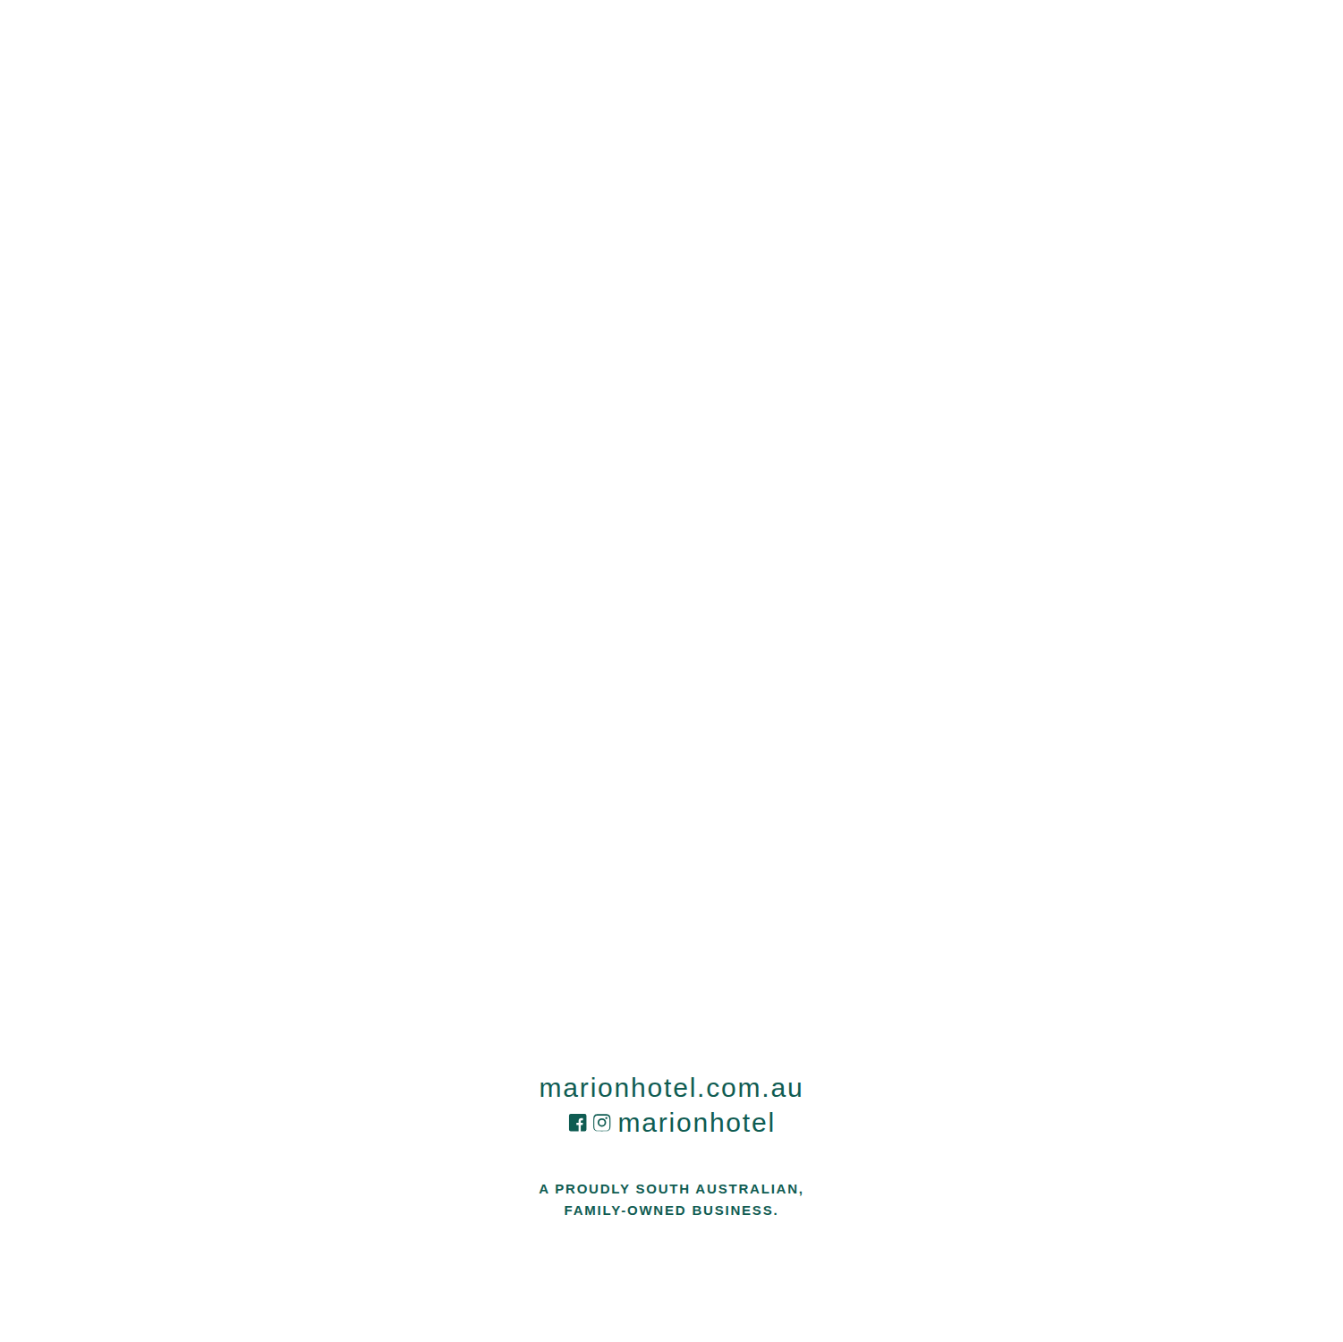marionhotel.com.au
marionhotel
A proudly South Australian,
family-owned business.